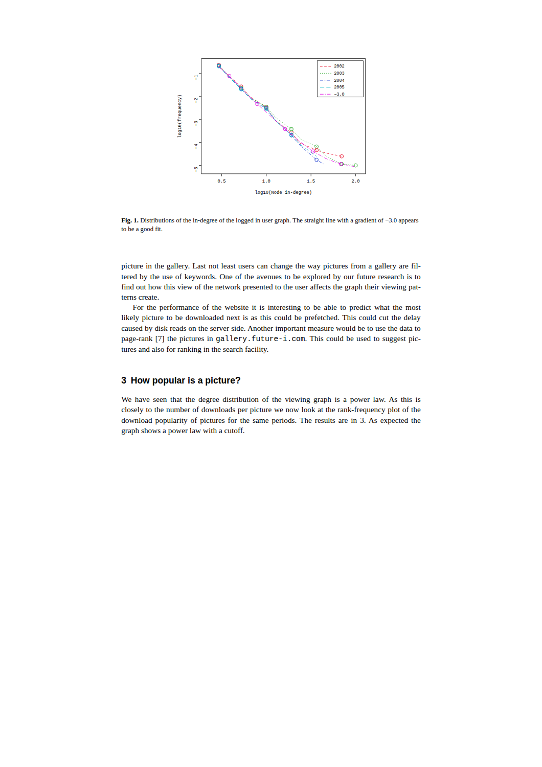0.5 1.0 1.5 2.0 −1 −2 −3 −4 −5 log10(Node in-degree) log10(frequency) 2002 2003 2004 2005 −3.0
Fig. 1. Distributions of the in-degree of the logged in user graph. The straight line with a gradient of −3.0 appears to be a good fit.
picture in the gallery. Last not least users can change the way pictures from a gallery are filtered by the use of keywords. One of the avenues to be explored by our future research is to find out how this view of the network presented to the user affects the graph their viewing patterns create.
For the performance of the website it is interesting to be able to predict what the most likely picture to be downloaded next is as this could be prefetched. This could cut the delay caused by disk reads on the server side. Another important measure would be to use the data to page-rank [7] the pictures in gallery.future-i.com. This could be used to suggest pictures and also for ranking in the search facility.
3 How popular is a picture?
We have seen that the degree distribution of the viewing graph is a power law. As this is closely to the number of downloads per picture we now look at the rank-frequency plot of the download popularity of pictures for the same periods. The results are in 3. As expected the graph shows a power law with a cutoff.